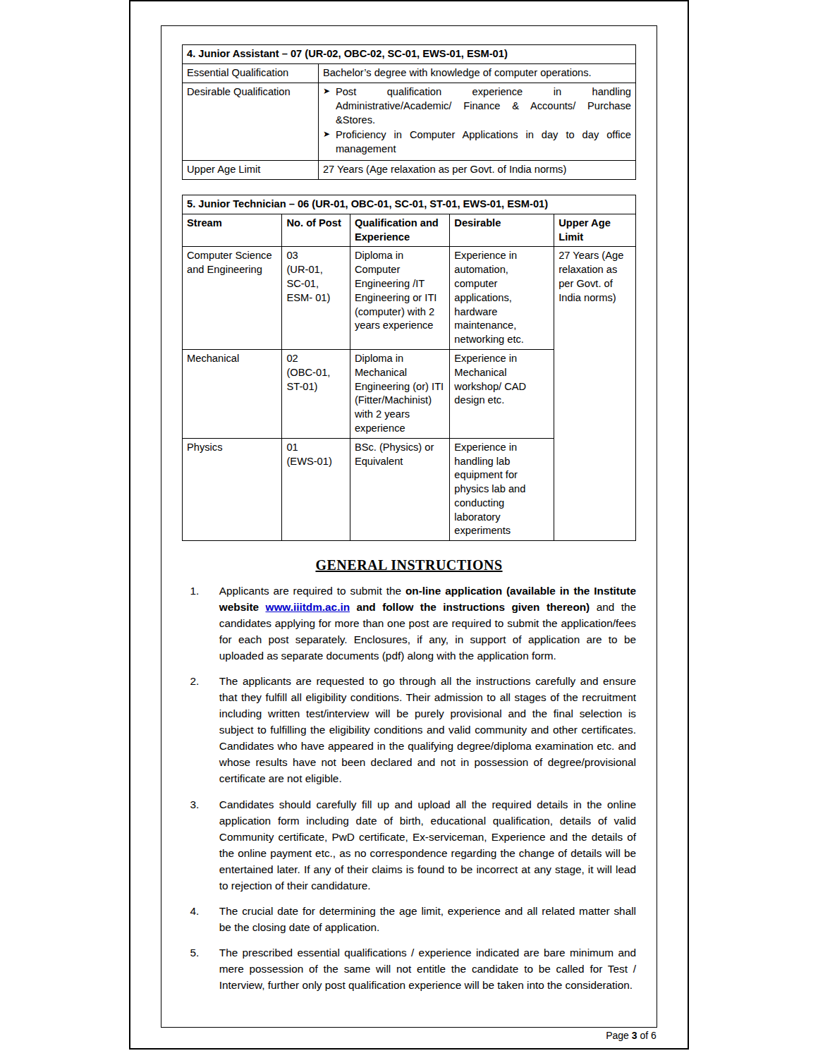| 4. Junior Assistant – 07 (UR-02, OBC-02, SC-01, EWS-01, ESM-01) |
| Essential Qualification | Bachelor’s degree with knowledge of computer operations. |
| Desirable Qualification | Post qualification experience in handling Administrative/Academic/ Finance & Accounts/ Purchase &Stores. Proficiency in Computer Applications in day to day office management |
| Upper Age Limit | 27 Years (Age relaxation as per Govt. of India norms) |
| 5. Junior Technician – 06 (UR-01, OBC-01, SC-01, ST-01, EWS-01, ESM-01) |
| Stream | No. of Post | Qualification and Experience | Desirable | Upper Age Limit |
| Computer Science and Engineering | 03 (UR-01, SC-01, ESM- 01) | Diploma in Computer Engineering /IT Engineering or ITI (computer) with 2 years experience | Experience in automation, computer applications, hardware maintenance, networking etc. | 27 Years (Age relaxation as per Govt. of India norms) |
| Mechanical | 02 (OBC-01, ST-01) | Diploma in Mechanical Engineering (or) ITI (Fitter/Machinist) with 2 years experience | Experience in Mechanical workshop/ CAD design etc. |
| Physics | 01 (EWS-01) | BSc. (Physics) or Equivalent | Experience in handling lab equipment for physics lab and conducting laboratory experiments |
GENERAL INSTRUCTIONS
Applicants are required to submit the on-line application (available in the Institute website www.iiitdm.ac.in and follow the instructions given thereon) and the candidates applying for more than one post are required to submit the application/fees for each post separately. Enclosures, if any, in support of application are to be uploaded as separate documents (pdf) along with the application form.
The applicants are requested to go through all the instructions carefully and ensure that they fulfill all eligibility conditions. Their admission to all stages of the recruitment including written test/interview will be purely provisional and the final selection is subject to fulfilling the eligibility conditions and valid community and other certificates. Candidates who have appeared in the qualifying degree/diploma examination etc. and whose results have not been declared and not in possession of degree/provisional certificate are not eligible.
Candidates should carefully fill up and upload all the required details in the online application form including date of birth, educational qualification, details of valid Community certificate, PwD certificate, Ex-serviceman, Experience and the details of the online payment etc., as no correspondence regarding the change of details will be entertained later. If any of their claims is found to be incorrect at any stage, it will lead to rejection of their candidature.
The crucial date for determining the age limit, experience and all related matter shall be the closing date of application.
The prescribed essential qualifications / experience indicated are bare minimum and mere possession of the same will not entitle the candidate to be called for Test / Interview, further only post qualification experience will be taken into the consideration.
Page 3 of 6